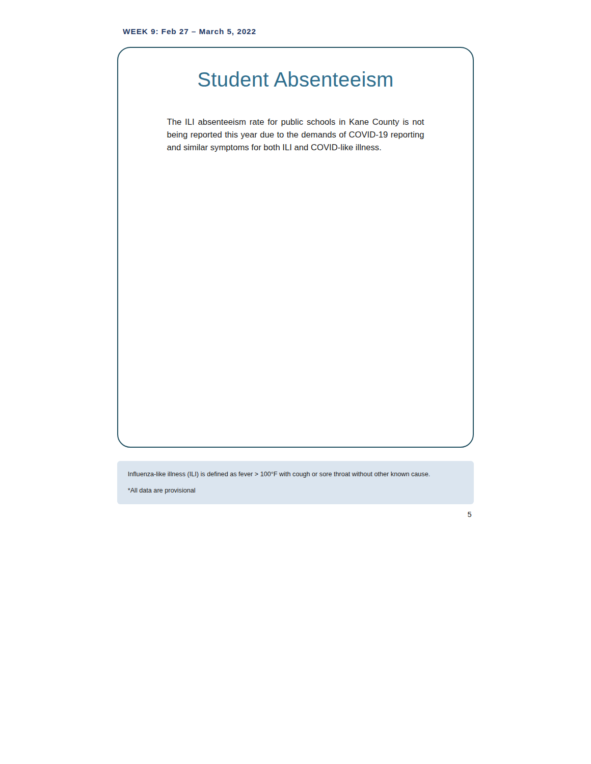WEEK 9: Feb 27 – March 5, 2022
Student Absenteeism
The ILI absenteeism rate for public schools in Kane County is not being reported this year due to the demands of COVID-19 reporting and similar symptoms for both ILI and COVID-like illness.
Influenza-like illness (ILI) is defined as fever > 100°F with cough or sore throat without other known cause.
*All data are provisional
5